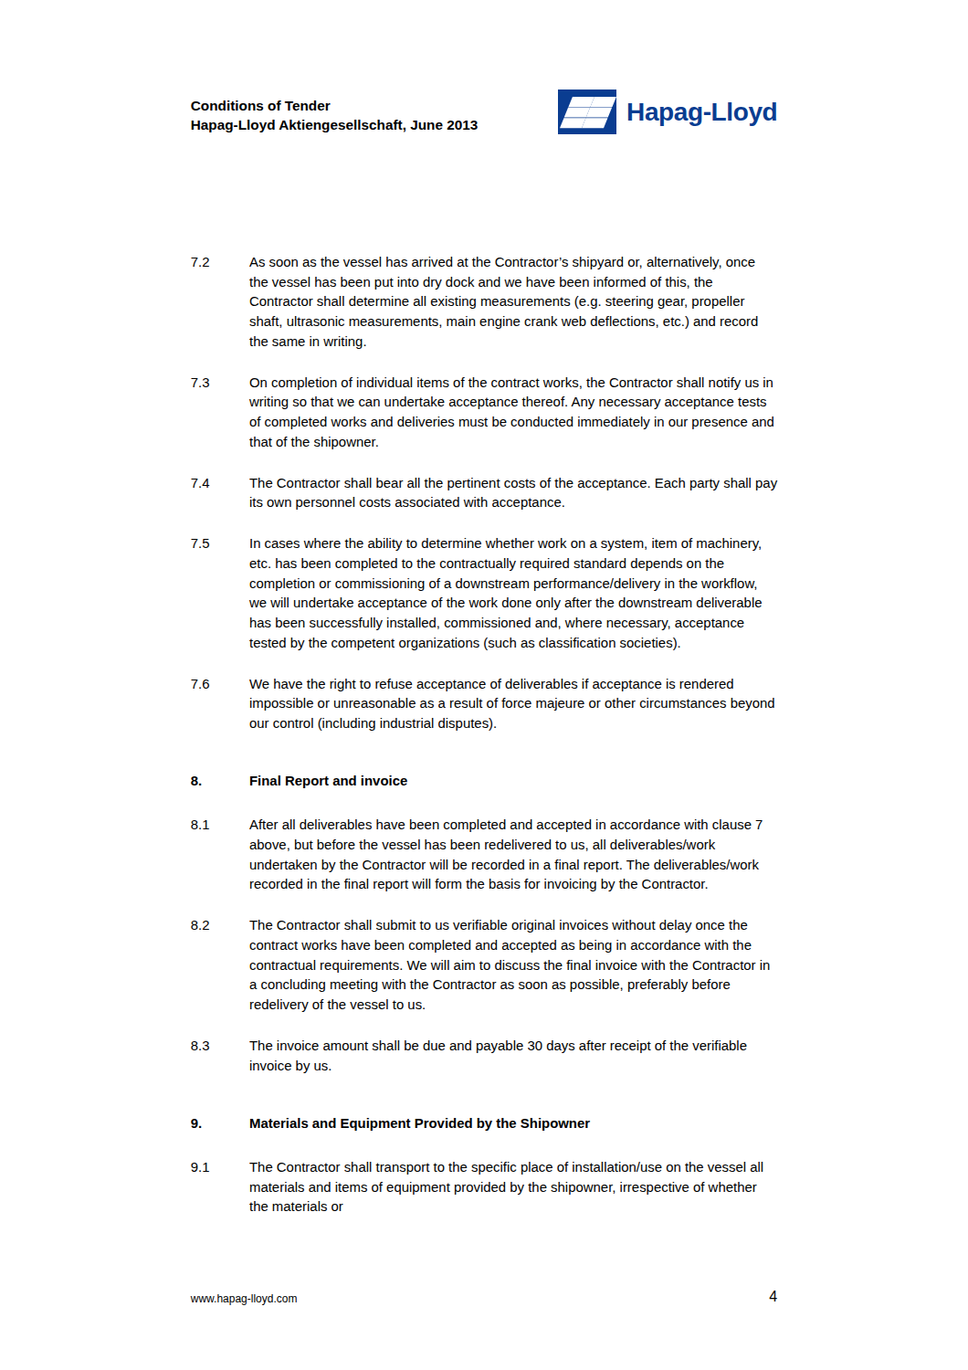Conditions of Tender
Hapag-Lloyd Aktiengesellschaft, June 2013
Hapag-Lloyd
7.2
As soon as the vessel has arrived at the Contractor’s shipyard or, alternatively, once the vessel has been put into dry dock and we have been informed of this, the Contractor shall determine all existing measurements (e.g. steering gear, propeller shaft, ultrasonic measurements, main engine crank web deflections, etc.) and record the same in writing.
7.3
On completion of individual items of the contract works, the Contractor shall notify us in writing so that we can undertake acceptance thereof. Any necessary acceptance tests of completed works and deliveries must be conducted immediately in our presence and that of the shipowner.
7.4
The Contractor shall bear all the pertinent costs of the acceptance. Each party shall pay its own personnel costs associated with acceptance.
7.5
In cases where the ability to determine whether work on a system, item of machinery, etc. has been completed to the contractually required standard depends on the completion or commissioning of a downstream performance/delivery in the workflow, we will undertake acceptance of the work done only after the downstream deliverable has been successfully installed, commissioned and, where necessary, acceptance tested by the competent organizations (such as classification societies).
7.6
We have the right to refuse acceptance of deliverables if acceptance is rendered impossible or unreasonable as a result of force majeure or other circumstances beyond our control (including industrial disputes).
8.
Final Report and invoice
8.1
After all deliverables have been completed and accepted in accordance with clause 7 above, but before the vessel has been redelivered to us, all deliverables/work undertaken by the Contractor will be recorded in a final report. The deliverables/work recorded in the final report will form the basis for invoicing by the Contractor.
8.2
The Contractor shall submit to us verifiable original invoices without delay once the contract works have been completed and accepted as being in accordance with the contractual requirements. We will aim to discuss the final invoice with the Contractor in a concluding meeting with the Contractor as soon as possible, preferably before redelivery of the vessel to us.
8.3
The invoice amount shall be due and payable 30 days after receipt of the verifiable invoice by us.
9.
Materials and Equipment Provided by the Shipowner
9.1
The Contractor shall transport to the specific place of installation/use on the vessel all materials and items of equipment provided by the shipowner, irrespective of whether the materials or
www.hapag-lloyd.com 4